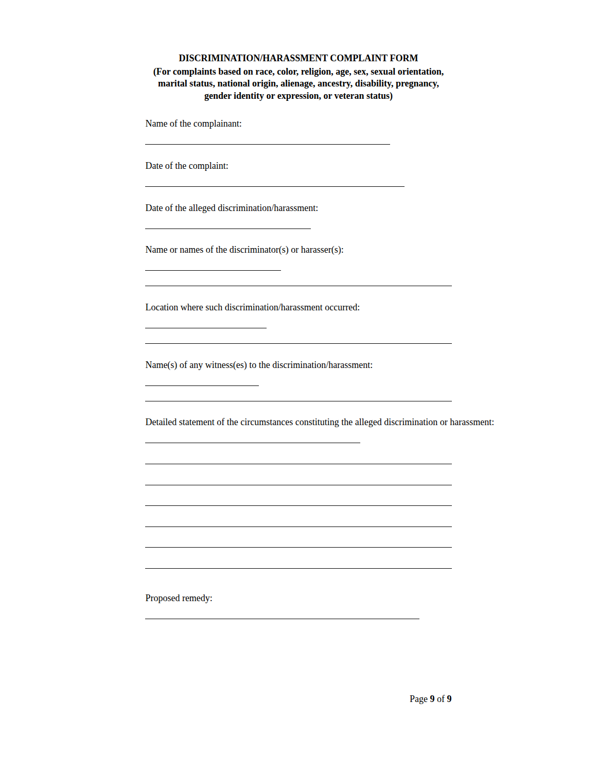DISCRIMINATION/HARASSMENT COMPLAINT FORM (For complaints based on race, color, religion, age, sex, sexual orientation, marital status, national origin, alienage, ancestry, disability, pregnancy, gender identity or expression, or veteran status)
Name of the complainant:
Date of the complaint:
Date of the alleged discrimination/harassment:
Name or names of the discriminator(s) or harasser(s):
Location where such discrimination/harassment occurred:
Name(s) of any witness(es) to the discrimination/harassment:
Detailed statement of the circumstances constituting the alleged discrimination or harassment:
Proposed remedy:
Page 9 of 9